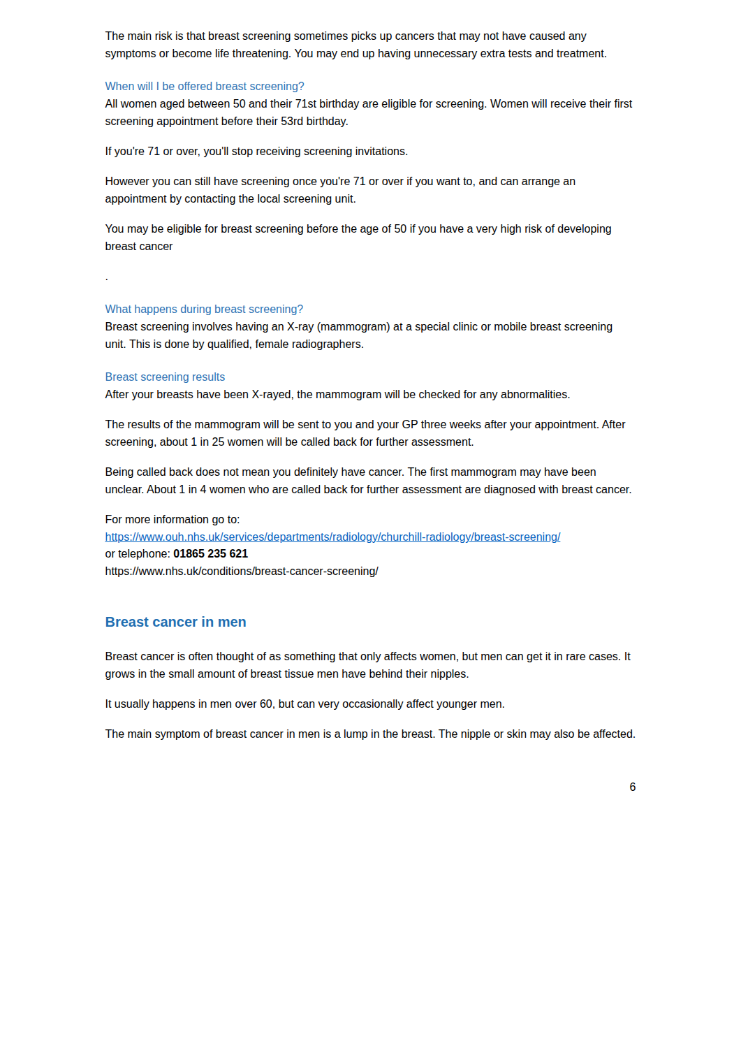The main risk is that breast screening sometimes picks up cancers that may not have caused any symptoms or become life threatening. You may end up having unnecessary extra tests and treatment.
When will I be offered breast screening?
All women aged between 50 and their 71st birthday are eligible for screening. Women will receive their first screening appointment before their 53rd birthday.
If you're 71 or over, you'll stop receiving screening invitations.
However you can still have screening once you're 71 or over if you want to, and can arrange an appointment by contacting the local screening unit.
You may be eligible for breast screening before the age of 50 if you have a very high risk of developing breast cancer
.
What happens during breast screening?
Breast screening involves having an X-ray (mammogram) at a special clinic or mobile breast screening unit. This is done by qualified, female radiographers.
Breast screening results
After your breasts have been X-rayed, the mammogram will be checked for any abnormalities.
The results of the mammogram will be sent to you and your GP three weeks after your appointment. After screening, about 1 in 25 women will be called back for further assessment.
Being called back does not mean you definitely have cancer. The first mammogram may have been unclear. About 1 in 4 women who are called back for further assessment are diagnosed with breast cancer.
For more information go to:
https://www.ouh.nhs.uk/services/departments/radiology/churchill-radiology/breast-screening/
or telephone: 01865 235 621
https://www.nhs.uk/conditions/breast-cancer-screening/
Breast cancer in men
Breast cancer is often thought of as something that only affects women, but men can get it in rare cases. It grows in the small amount of breast tissue men have behind their nipples.
It usually happens in men over 60, but can very occasionally affect younger men.
The main symptom of breast cancer in men is a lump in the breast. The nipple or skin may also be affected.
6